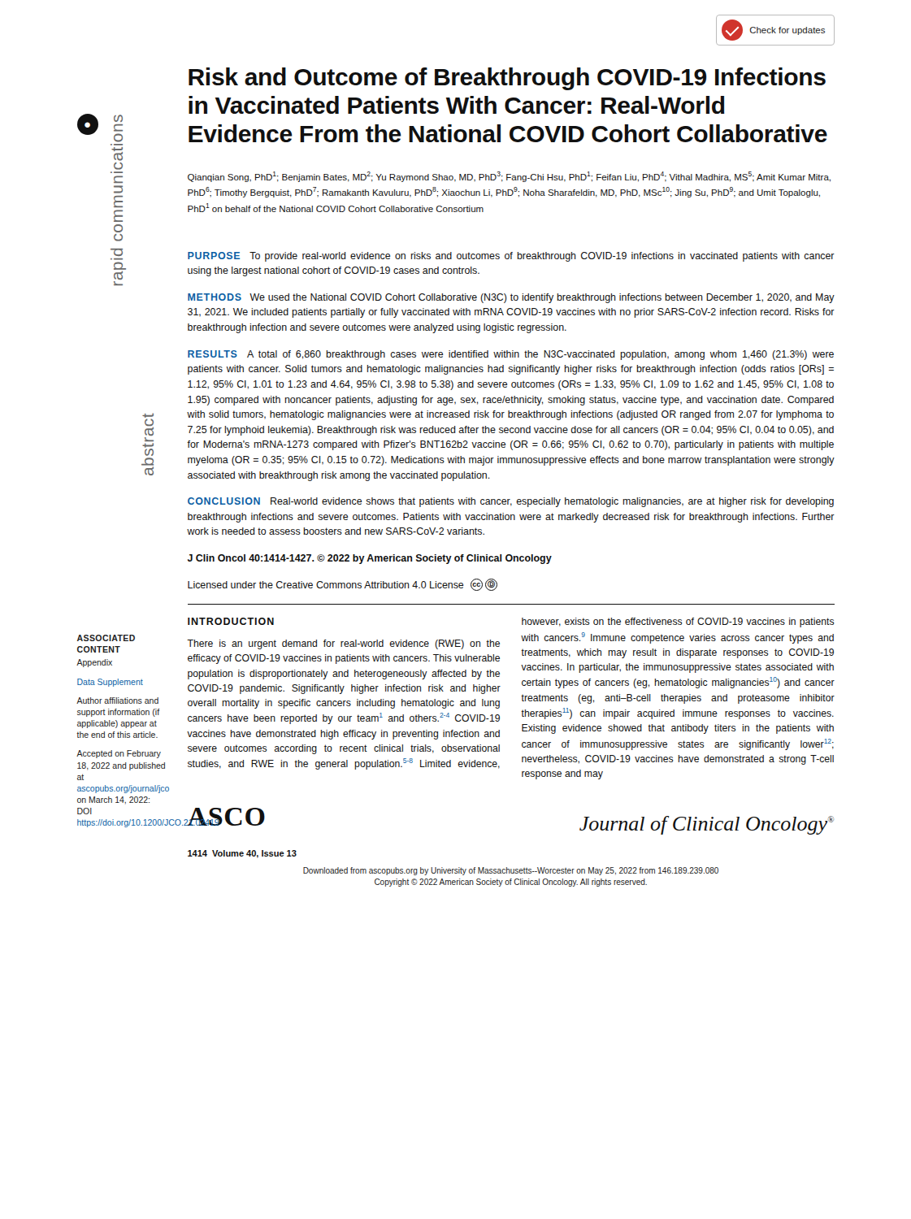Check for updates
●
rapid communications
abstract
Associated Content
Appendix
Data Supplement
Author affiliations and support information (if applicable) appear at the end of this article.
Accepted on February 18, 2022 and published at ascopubs.org/journal/jco on March 14, 2022: DOI https://doi.org/10.1200/JCO.21.02419
Risk and Outcome of Breakthrough COVID-19 Infections in Vaccinated Patients With Cancer: Real-World Evidence From the National COVID Cohort Collaborative
Qianqian Song, PhD1; Benjamin Bates, MD2; Yu Raymond Shao, MD, PhD3; Fang-Chi Hsu, PhD1; Feifan Liu, PhD4; Vithal Madhira, MS5; Amit Kumar Mitra, PhD6; Timothy Bergquist, PhD7; Ramakanth Kavuluru, PhD8; Xiaochun Li, PhD9; Noha Sharafeldin, MD, PhD, MSc10; Jing Su, PhD9; and Umit Topaloglu, PhD1 on behalf of the National COVID Cohort Collaborative Consortium
PURPOSE To provide real-world evidence on risks and outcomes of breakthrough COVID-19 infections in vaccinated patients with cancer using the largest national cohort of COVID-19 cases and controls.
METHODS We used the National COVID Cohort Collaborative (N3C) to identify breakthrough infections between December 1, 2020, and May 31, 2021. We included patients partially or fully vaccinated with mRNA COVID-19 vaccines with no prior SARS-CoV-2 infection record. Risks for breakthrough infection and severe outcomes were analyzed using logistic regression.
RESULTS A total of 6,860 breakthrough cases were identified within the N3C-vaccinated population, among whom 1,460 (21.3%) were patients with cancer. Solid tumors and hematologic malignancies had significantly higher risks for breakthrough infection (odds ratios [ORs] = 1.12, 95% CI, 1.01 to 1.23 and 4.64, 95% CI, 3.98 to 5.38) and severe outcomes (ORs = 1.33, 95% CI, 1.09 to 1.62 and 1.45, 95% CI, 1.08 to 1.95) compared with noncancer patients, adjusting for age, sex, race/ethnicity, smoking status, vaccine type, and vaccination date. Compared with solid tumors, hematologic malignancies were at increased risk for breakthrough infections (adjusted OR ranged from 2.07 for lymphoma to 7.25 for lymphoid leukemia). Breakthrough risk was reduced after the second vaccine dose for all cancers (OR = 0.04; 95% CI, 0.04 to 0.05), and for Moderna's mRNA-1273 compared with Pfizer's BNT162b2 vaccine (OR = 0.66; 95% CI, 0.62 to 0.70), particularly in patients with multiple myeloma (OR = 0.35; 95% CI, 0.15 to 0.72). Medications with major immunosuppressive effects and bone marrow transplantation were strongly associated with breakthrough risk among the vaccinated population.
CONCLUSION Real-world evidence shows that patients with cancer, especially hematologic malignancies, are at higher risk for developing breakthrough infections and severe outcomes. Patients with vaccination were at markedly decreased risk for breakthrough infections. Further work is needed to assess boosters and new SARS-CoV-2 variants.
J Clin Oncol 40:1414-1427. © 2022 by American Society of Clinical Oncology
Licensed under the Creative Commons Attribution 4.0 License ccⒹ
INTRODUCTION
There is an urgent demand for real-world evidence (RWE) on the efficacy of COVID-19 vaccines in patients with cancers. This vulnerable population is disproportionately and heterogeneously affected by the COVID-19 pandemic. Significantly higher infection risk and higher overall mortality in specific cancers including hematologic and lung cancers have been reported by our team1 and others.2-4 COVID-19 vaccines have demonstrated high efficacy in preventing infection and severe outcomes according to recent clinical trials, observational studies, and RWE in the general population.5-8 Limited evidence, however, exists on the effectiveness of COVID-19 vaccines in patients with cancers.9 Immune competence varies across cancer types and treatments, which may result in disparate responses to COVID-19 vaccines. In particular, the immunosuppressive states associated with certain types of cancers (eg, hematologic malignancies10) and cancer treatments (eg, anti–B-cell therapies and proteasome inhibitor therapies11) can impair acquired immune responses to vaccines. Existing evidence showed that antibody titers in the patients with cancer of immunosuppressive states are significantly lower12; nevertheless, COVID-19 vaccines have demonstrated a strong T-cell response and may
ASCO
Journal of Clinical Oncology®
1414 Volume 40, Issue 13
Downloaded from ascopubs.org by University of Massachusetts--Worcester on May 25, 2022 from 146.189.239.080
Copyright © 2022 American Society of Clinical Oncology. All rights reserved.